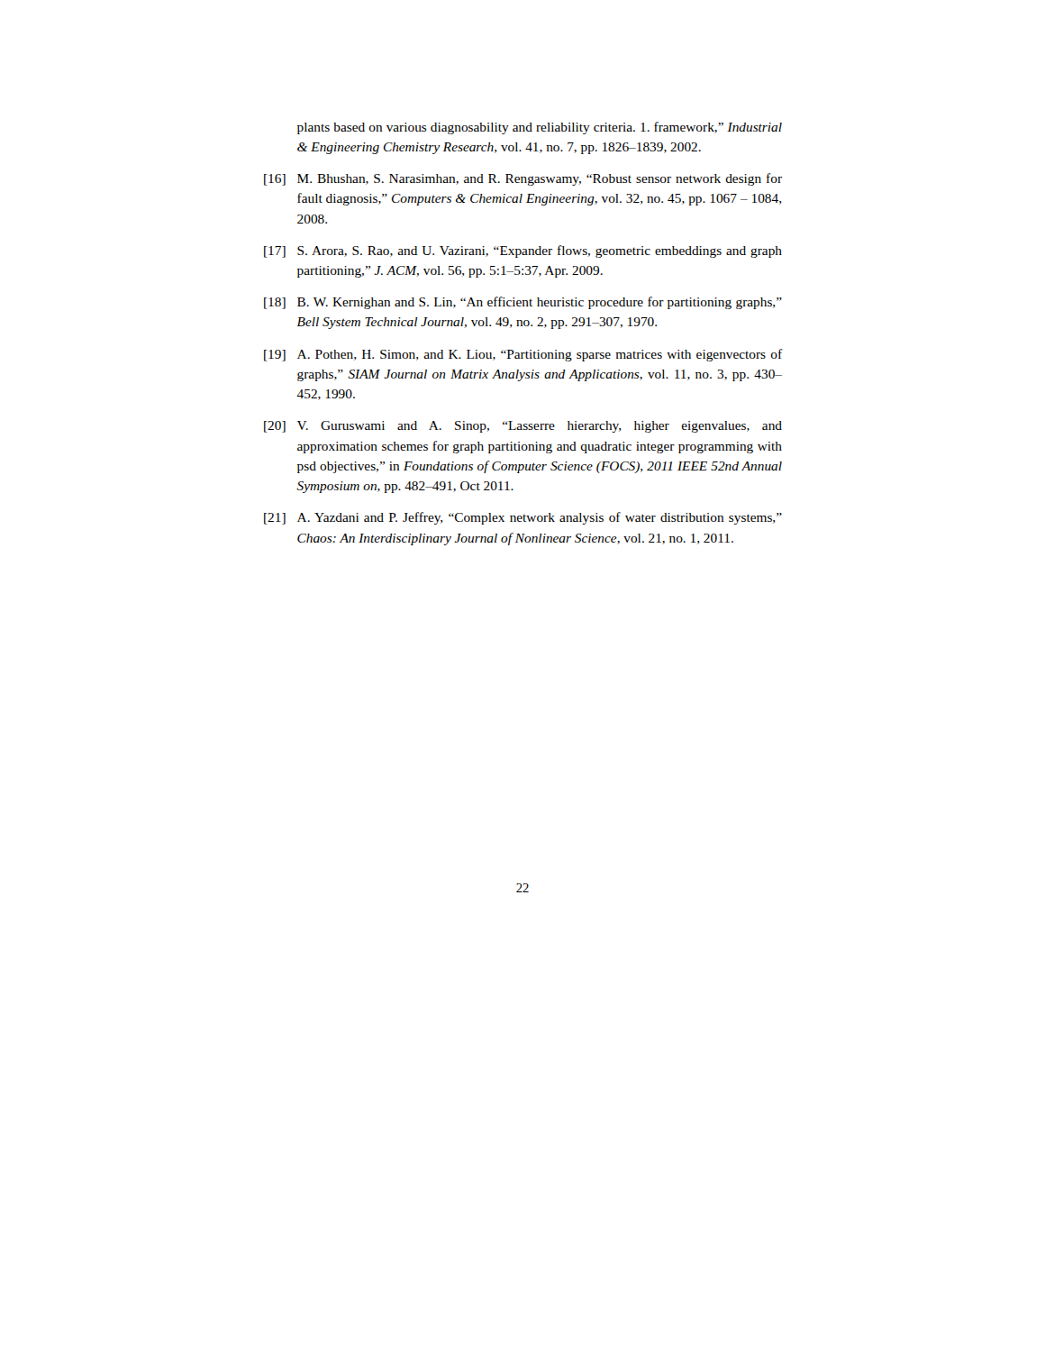plants based on various diagnosability and reliability criteria. 1. framework,” Industrial & Engineering Chemistry Research, vol. 41, no. 7, pp. 1826–1839, 2002.
[16] M. Bhushan, S. Narasimhan, and R. Rengaswamy, “Robust sensor network design for fault diagnosis,” Computers & Chemical Engineering, vol. 32, no. 45, pp. 1067 – 1084, 2008.
[17] S. Arora, S. Rao, and U. Vazirani, “Expander flows, geometric embeddings and graph partitioning,” J. ACM, vol. 56, pp. 5:1–5:37, Apr. 2009.
[18] B. W. Kernighan and S. Lin, “An efficient heuristic procedure for partitioning graphs,” Bell System Technical Journal, vol. 49, no. 2, pp. 291–307, 1970.
[19] A. Pothen, H. Simon, and K. Liou, “Partitioning sparse matrices with eigenvectors of graphs,” SIAM Journal on Matrix Analysis and Applications, vol. 11, no. 3, pp. 430–452, 1990.
[20] V. Guruswami and A. Sinop, “Lasserre hierarchy, higher eigenvalues, and approximation schemes for graph partitioning and quadratic integer programming with psd objectives,” in Foundations of Computer Science (FOCS), 2011 IEEE 52nd Annual Symposium on, pp. 482–491, Oct 2011.
[21] A. Yazdani and P. Jeffrey, “Complex network analysis of water distribution systems,” Chaos: An Interdisciplinary Journal of Nonlinear Science, vol. 21, no. 1, 2011.
22